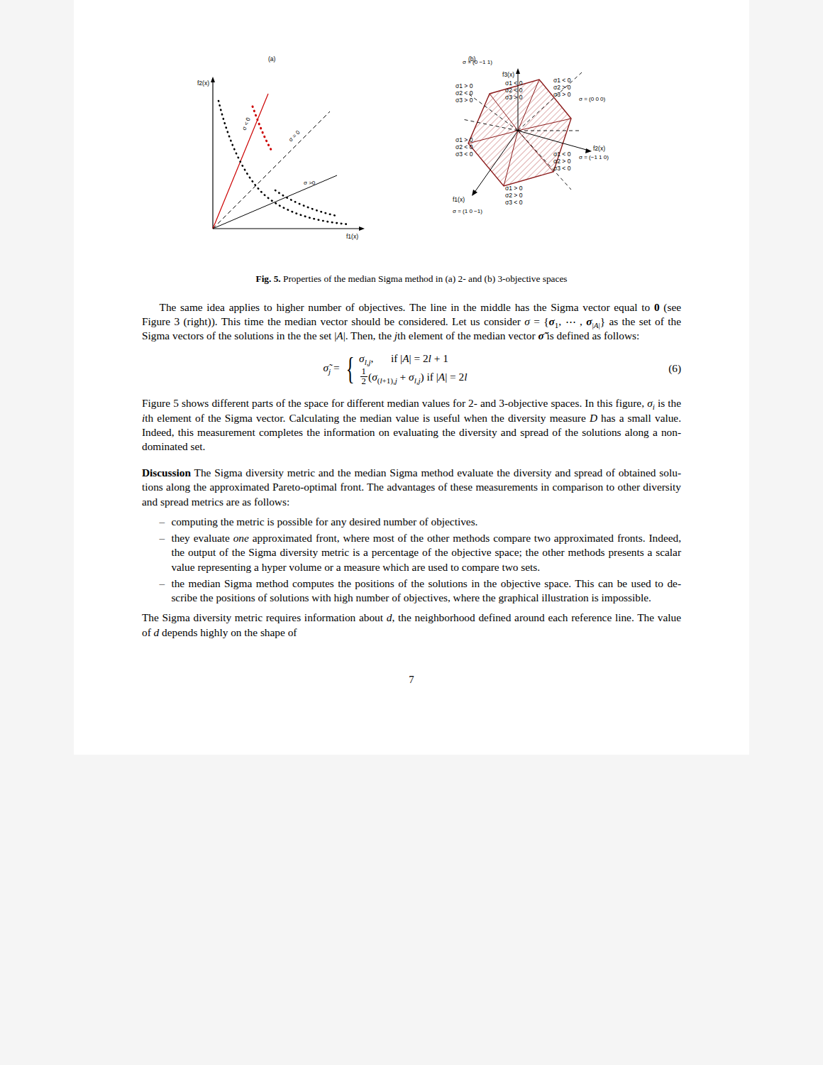(a) f2(x) f1(x) σ = 0 σ < 0 σ >0 (b) f3(x) f2(x) f1(x) σ = (0 −1 1) σ = (0 0 0) σ = (−1 1 0) σ = (1 0 −1) σ1 < 0 σ2 < 0 σ3 > 0 σ1 < 0 σ2 > 0 σ3 > 0 σ1 > 0 σ2 < 0 σ3 > 0 σ1 > 0 σ2 < 0 σ3 < 0 σ1 < 0 σ2 > 0 σ3 < 0 σ1 > 0 σ2 > 0 σ3 < 0
Fig. 5. Properties of the median Sigma method in (a) 2- and (b) 3-objective spaces
The same idea applies to higher number of objectives. The line in the middle has the Sigma vector equal to 0 (see Figure 3 (right)). This time the median vector should be considered. Let us consider σ = {σ1, ⋯ , σ|A|} as the set of the Sigma vectors of the solutions in the the set |A|. Then, the jth element of the median vector σ̃ is defined as follows:
σ̃j = { σl,j,if |A| = 2l + 1 12(σ(l+1),j + σl,j) if |A| = 2l
(6)
Figure 5 shows different parts of the space for different median values for 2- and 3-objective spaces. In this figure, σi is the ith element of the Sigma vector. Calculating the median value is useful when the diversity measure D has a small value. Indeed, this measurement completes the information on evaluating the diversity and spread of the solutions along a non-dominated set.
Discussion
The Sigma diversity metric and the median Sigma method evaluate the diversity and spread of obtained solutions along the approximated Pareto-optimal front. The advantages of these measurements in comparison to other diversity and spread metrics are as follows:
computing the metric is possible for any desired number of objectives.
they evaluate one approximated front, where most of the other methods compare two approximated fronts. Indeed, the output of the Sigma diversity metric is a percentage of the objective space; the other methods presents a scalar value representing a hyper volume or a measure which are used to compare two sets.
the median Sigma method computes the positions of the solutions in the objective space. This can be used to describe the positions of solutions with high number of objectives, where the graphical illustration is impossible.
The Sigma diversity metric requires information about d, the neighborhood defined around each reference line. The value of d depends highly on the shape of
7